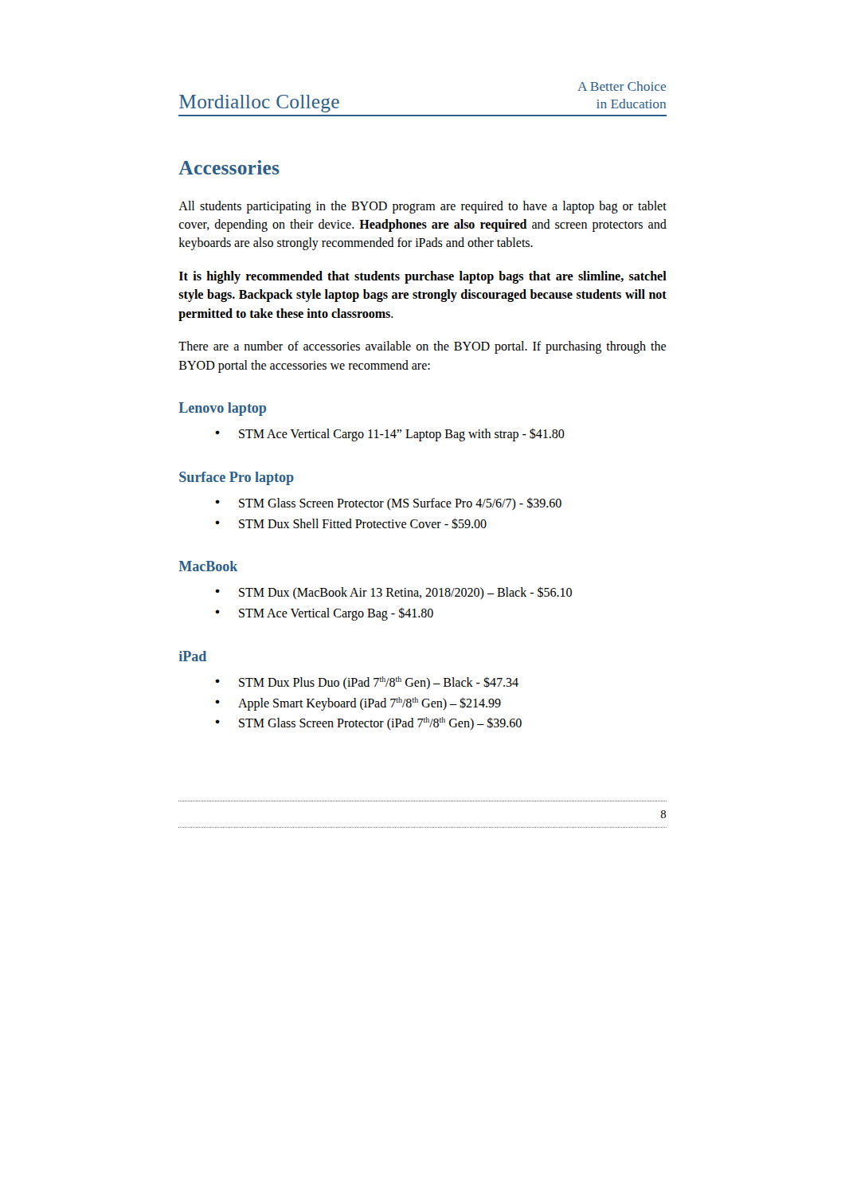Mordialloc College
A Better Choice
in Education
Accessories
All students participating in the BYOD program are required to have a laptop bag or tablet cover, depending on their device. Headphones are also required and screen protectors and keyboards are also strongly recommended for iPads and other tablets.
It is highly recommended that students purchase laptop bags that are slimline, satchel style bags. Backpack style laptop bags are strongly discouraged because students will not permitted to take these into classrooms.
There are a number of accessories available on the BYOD portal. If purchasing through the BYOD portal the accessories we recommend are:
Lenovo laptop
STM Ace Vertical Cargo 11-14” Laptop Bag with strap - $41.80
Surface Pro laptop
STM Glass Screen Protector (MS Surface Pro 4/5/6/7) - $39.60
STM Dux Shell Fitted Protective Cover - $59.00
MacBook
STM Dux (MacBook Air 13 Retina, 2018/2020) – Black - $56.10
STM Ace Vertical Cargo Bag - $41.80
iPad
STM Dux Plus Duo (iPad 7th/8th Gen) – Black - $47.34
Apple Smart Keyboard (iPad 7th/8th Gen) – $214.99
STM Glass Screen Protector (iPad 7th/8th Gen) – $39.60
8